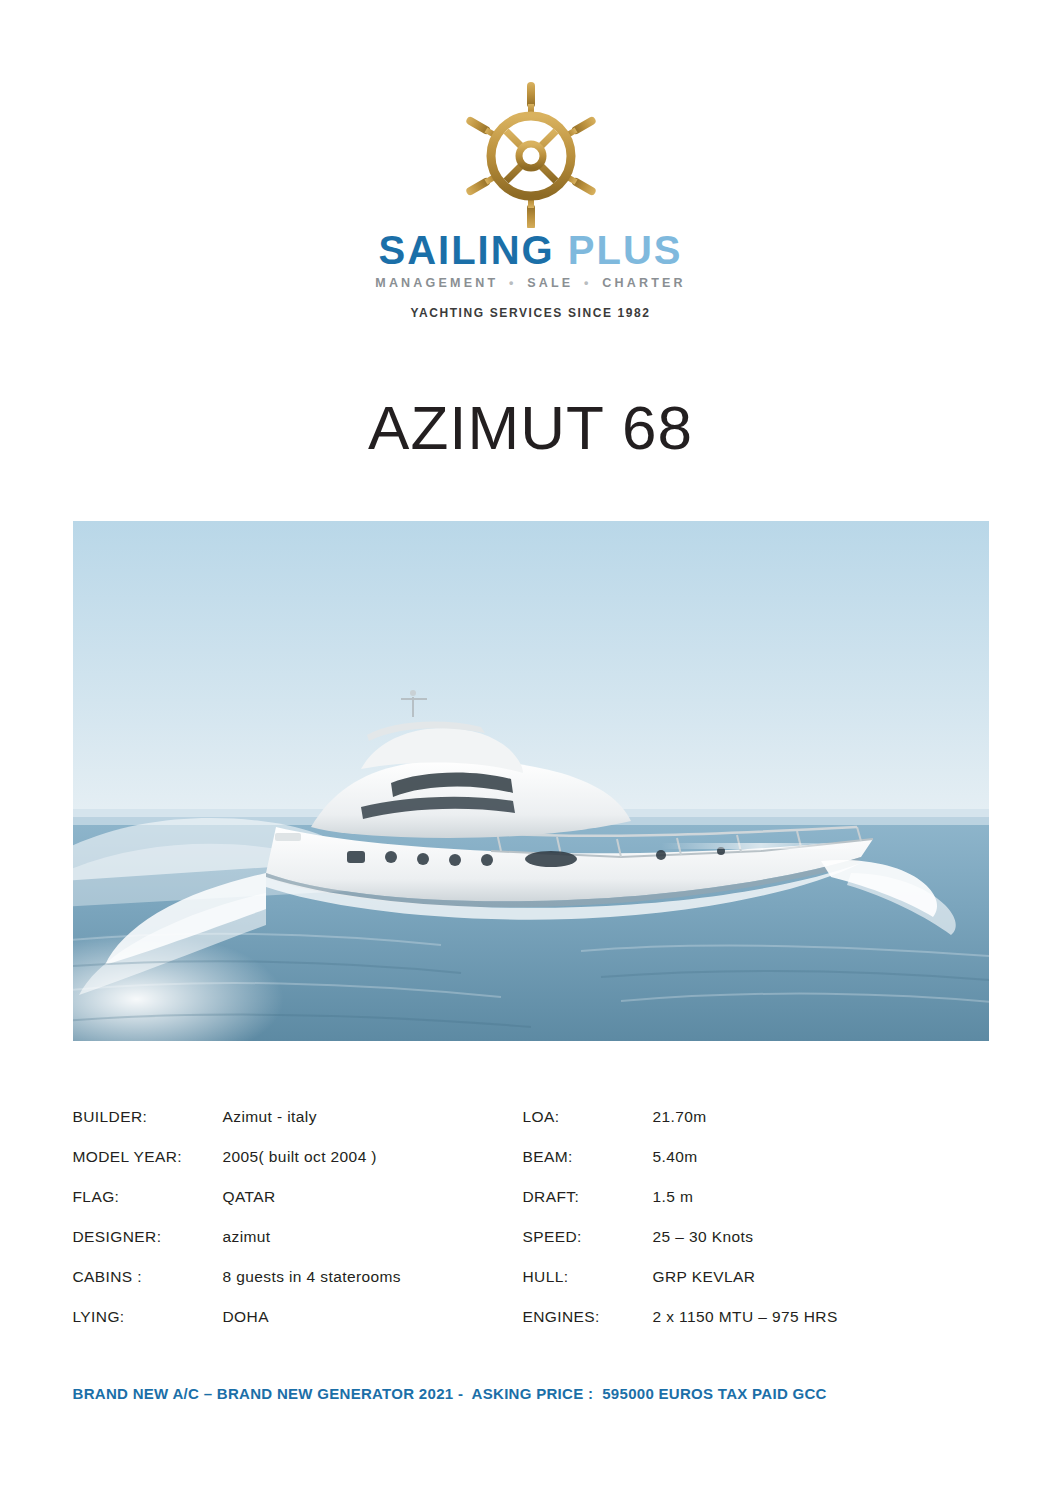SAILING PLUS
MANAGEMENT • SALE • CHARTER
YACHTING SERVICES SINCE 1982
AZIMUT 68
| BUILDER: | Azimut - italy | LOA: | 21.70m |
| MODEL YEAR: | 2005( built oct 2004 ) | BEAM: | 5.40m |
| FLAG: | QATAR | DRAFT: | 1.5 m |
| DESIGNER: | azimut | SPEED: | 25 – 30 Knots |
| CABINS : | 8 guests in 4 staterooms | HULL: | GRP KEVLAR |
| LYING: | DOHA | ENGINES: | 2 x 1150 MTU – 975 HRS |
BRAND NEW A/C – BRAND NEW GENERATOR 2021 - ASKING PRICE : 595000 EUROS TAX PAID GCC